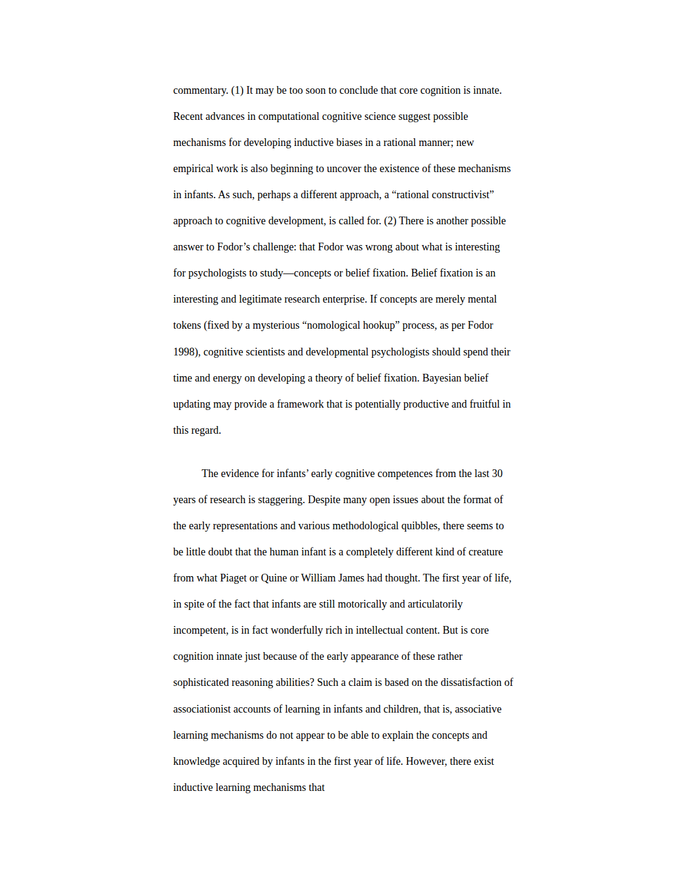commentary. (1) It may be too soon to conclude that core cognition is innate. Recent advances in computational cognitive science suggest possible mechanisms for developing inductive biases in a rational manner; new empirical work is also beginning to uncover the existence of these mechanisms in infants. As such, perhaps a different approach, a “rational constructivist” approach to cognitive development, is called for. (2) There is another possible answer to Fodor’s challenge: that Fodor was wrong about what is interesting for psychologists to study—concepts or belief fixation. Belief fixation is an interesting and legitimate research enterprise. If concepts are merely mental tokens (fixed by a mysterious “nomological hookup” process, as per Fodor 1998), cognitive scientists and developmental psychologists should spend their time and energy on developing a theory of belief fixation. Bayesian belief updating may provide a framework that is potentially productive and fruitful in this regard.
The evidence for infants’ early cognitive competences from the last 30 years of research is staggering. Despite many open issues about the format of the early representations and various methodological quibbles, there seems to be little doubt that the human infant is a completely different kind of creature from what Piaget or Quine or William James had thought. The first year of life, in spite of the fact that infants are still motorically and articulatorily incompetent, is in fact wonderfully rich in intellectual content. But is core cognition innate just because of the early appearance of these rather sophisticated reasoning abilities? Such a claim is based on the dissatisfaction of associationist accounts of learning in infants and children, that is, associative learning mechanisms do not appear to be able to explain the concepts and knowledge acquired by infants in the first year of life. However, there exist inductive learning mechanisms that